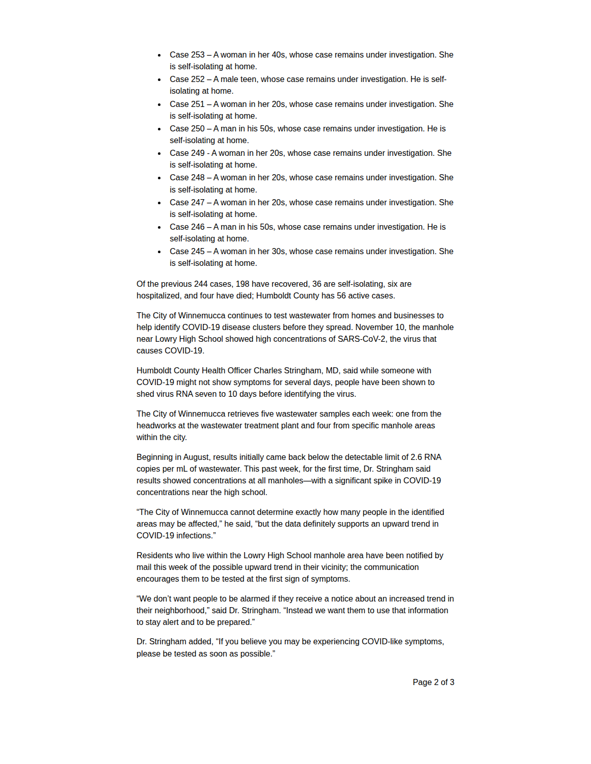Case 253 – A woman in her 40s, whose case remains under investigation. She is self-isolating at home.
Case 252 – A male teen, whose case remains under investigation. He is self-isolating at home.
Case 251 – A woman in her 20s, whose case remains under investigation. She is self-isolating at home.
Case 250 – A man in his 50s, whose case remains under investigation. He is self-isolating at home.
Case 249 - A woman in her 20s, whose case remains under investigation. She is self-isolating at home.
Case 248 – A woman in her 20s, whose case remains under investigation. She is self-isolating at home.
Case 247 – A woman in her 20s, whose case remains under investigation. She is self-isolating at home.
Case 246 – A man in his 50s, whose case remains under investigation. He is self-isolating at home.
Case 245 – A woman in her 30s, whose case remains under investigation. She is self-isolating at home.
Of the previous 244 cases, 198 have recovered, 36 are self-isolating, six are hospitalized, and four have died; Humboldt County has 56 active cases.
The City of Winnemucca continues to test wastewater from homes and businesses to help identify COVID-19 disease clusters before they spread. November 10, the manhole near Lowry High School showed high concentrations of SARS-CoV-2, the virus that causes COVID-19.
Humboldt County Health Officer Charles Stringham, MD, said while someone with COVID-19 might not show symptoms for several days, people have been shown to shed virus RNA seven to 10 days before identifying the virus.
The City of Winnemucca retrieves five wastewater samples each week: one from the headworks at the wastewater treatment plant and four from specific manhole areas within the city.
Beginning in August, results initially came back below the detectable limit of 2.6 RNA copies per mL of wastewater. This past week, for the first time, Dr. Stringham said results showed concentrations at all manholes—with a significant spike in COVID-19 concentrations near the high school.
“The City of Winnemucca cannot determine exactly how many people in the identified areas may be affected,” he said, “but the data definitely supports an upward trend in COVID-19 infections.”
Residents who live within the Lowry High School manhole area have been notified by mail this week of the possible upward trend in their vicinity; the communication encourages them to be tested at the first sign of symptoms.
“We don’t want people to be alarmed if they receive a notice about an increased trend in their neighborhood,” said Dr. Stringham. “Instead we want them to use that information to stay alert and to be prepared.”
Dr. Stringham added, “If you believe you may be experiencing COVID-like symptoms, please be tested as soon as possible.”
Page 2 of 3